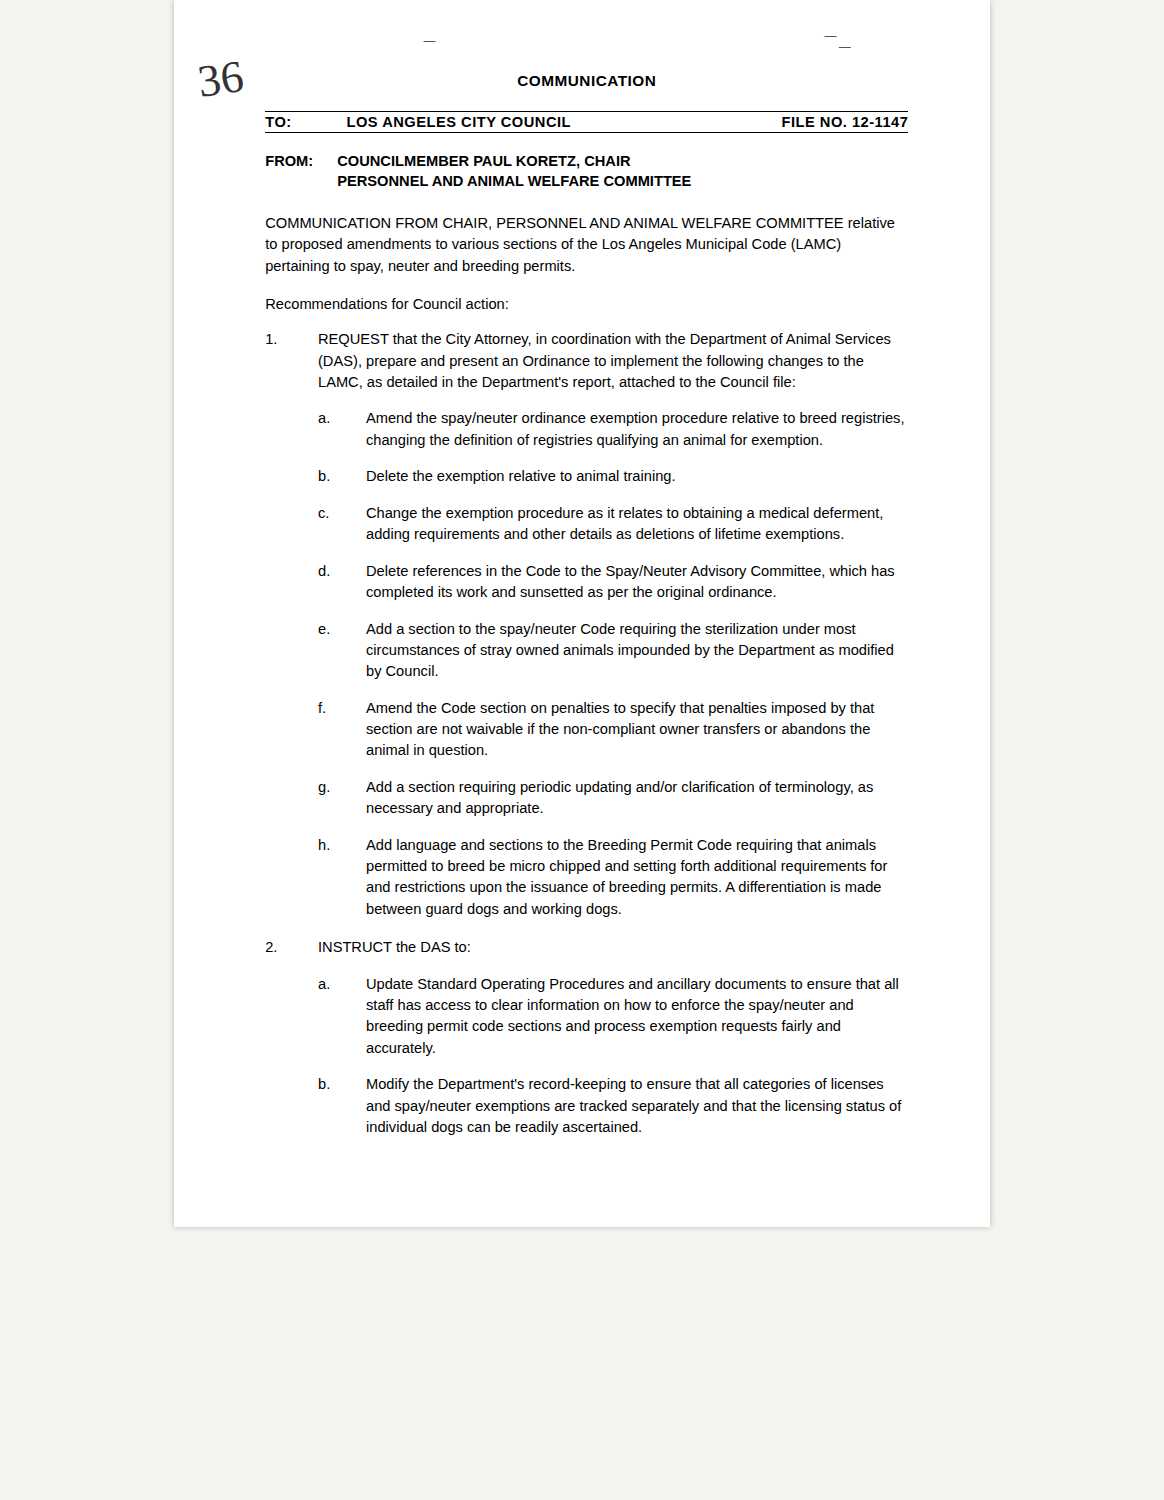36
—
—
—
COMMUNICATION
TO: LOS ANGELES CITY COUNCIL FILE NO. 12-1147
FROM: COUNCILMEMBER PAUL KORETZ, CHAIR
PERSONNEL AND ANIMAL WELFARE COMMITTEE
COMMUNICATION FROM CHAIR, PERSONNEL AND ANIMAL WELFARE COMMITTEE relative to proposed amendments to various sections of the Los Angeles Municipal Code (LAMC) pertaining to spay, neuter and breeding permits.
Recommendations for Council action:
REQUEST that the City Attorney, in coordination with the Department of Animal Services (DAS), prepare and present an Ordinance to implement the following changes to the LAMC, as detailed in the Department's report, attached to the Council file:
Amend the spay/neuter ordinance exemption procedure relative to breed registries, changing the definition of registries qualifying an animal for exemption.
Delete the exemption relative to animal training.
Change the exemption procedure as it relates to obtaining a medical deferment, adding requirements and other details as deletions of lifetime exemptions.
Delete references in the Code to the Spay/Neuter Advisory Committee, which has completed its work and sunsetted as per the original ordinance.
Add a section to the spay/neuter Code requiring the sterilization under most circumstances of stray owned animals impounded by the Department as modified by Council.
Amend the Code section on penalties to specify that penalties imposed by that section are not waivable if the non-compliant owner transfers or abandons the animal in question.
Add a section requiring periodic updating and/or clarification of terminology, as necessary and appropriate.
Add language and sections to the Breeding Permit Code requiring that animals permitted to breed be micro chipped and setting forth additional requirements for and restrictions upon the issuance of breeding permits. A differentiation is made between guard dogs and working dogs.
INSTRUCT the DAS to:
Update Standard Operating Procedures and ancillary documents to ensure that all staff has access to clear information on how to enforce the spay/neuter and breeding permit code sections and process exemption requests fairly and accurately.
Modify the Department's record-keeping to ensure that all categories of licenses and spay/neuter exemptions are tracked separately and that the licensing status of individual dogs can be readily ascertained.